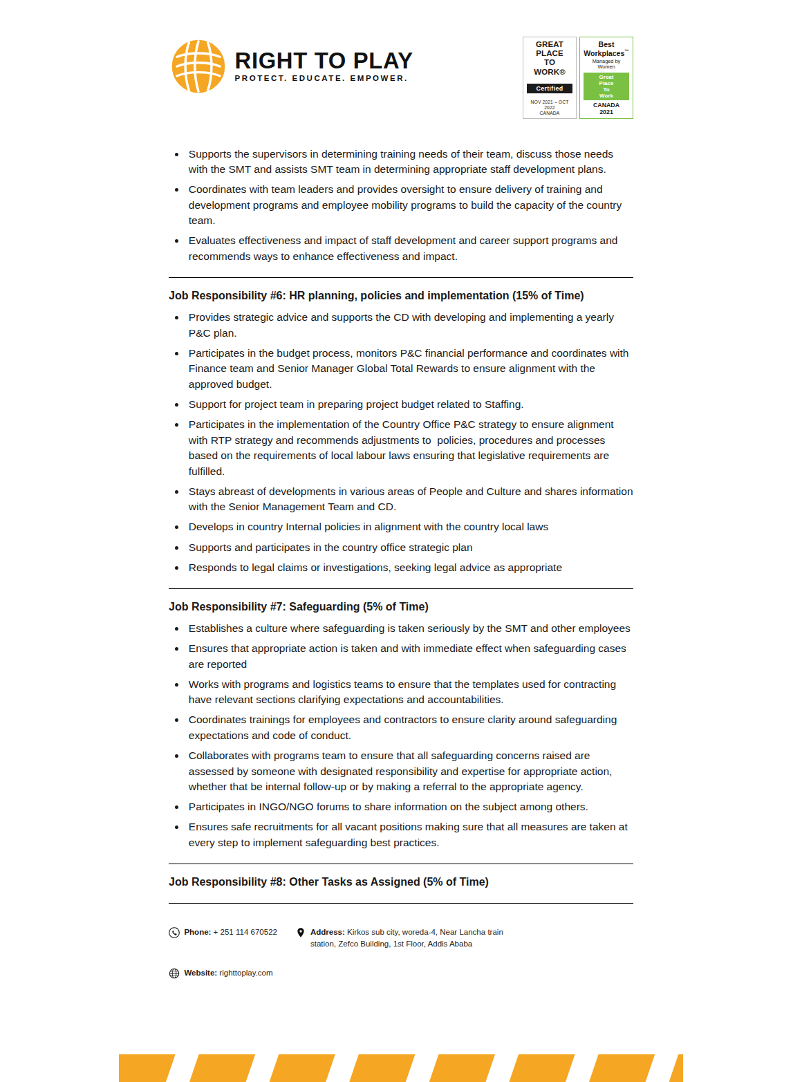RIGHT TO PLAY PROTECT. EDUCATE. EMPOWER.
Great
Place
To
Work®
Certified
NOV 2021 – OCT 2022
CANADA
Best
Workplaces™
Managed by Women
Great
Place
To
Work
CANADA
2021
Supports the supervisors in determining training needs of their team, discuss those needs with the SMT and assists SMT team in determining appropriate staff development plans.
Coordinates with team leaders and provides oversight to ensure delivery of training and development programs and employee mobility programs to build the capacity of the country team.
Evaluates effectiveness and impact of staff development and career support programs and recommends ways to enhance effectiveness and impact.
Job Responsibility #6: HR planning, policies and implementation (15% of Time)
Provides strategic advice and supports the CD with developing and implementing a yearly P&C plan.
Participates in the budget process, monitors P&C financial performance and coordinates with Finance team and Senior Manager Global Total Rewards to ensure alignment with the approved budget.
Support for project team in preparing project budget related to Staffing.
Participates in the implementation of the Country Office P&C strategy to ensure alignment with RTP strategy and recommends adjustments to policies, procedures and processes based on the requirements of local labour laws ensuring that legislative requirements are fulfilled.
Stays abreast of developments in various areas of People and Culture and shares information with the Senior Management Team and CD.
Develops in country Internal policies in alignment with the country local laws
Supports and participates in the country office strategic plan
Responds to legal claims or investigations, seeking legal advice as appropriate
Job Responsibility #7: Safeguarding (5% of Time)
Establishes a culture where safeguarding is taken seriously by the SMT and other employees
Ensures that appropriate action is taken and with immediate effect when safeguarding cases are reported
Works with programs and logistics teams to ensure that the templates used for contracting have relevant sections clarifying expectations and accountabilities.
Coordinates trainings for employees and contractors to ensure clarity around safeguarding expectations and code of conduct.
Collaborates with programs team to ensure that all safeguarding concerns raised are assessed by someone with designated responsibility and expertise for appropriate action, whether that be internal follow-up or by making a referral to the appropriate agency.
Participates in INGO/NGO forums to share information on the subject among others.
Ensures safe recruitments for all vacant positions making sure that all measures are taken at every step to implement safeguarding best practices.
Job Responsibility #8: Other Tasks as Assigned (5% of Time)
Phone: + 251 114 670522
Address: Kirkos sub city, woreda-4, Near Lancha train station, Zefco Building, 1st Floor, Addis Ababa
Website: righttoplay.com